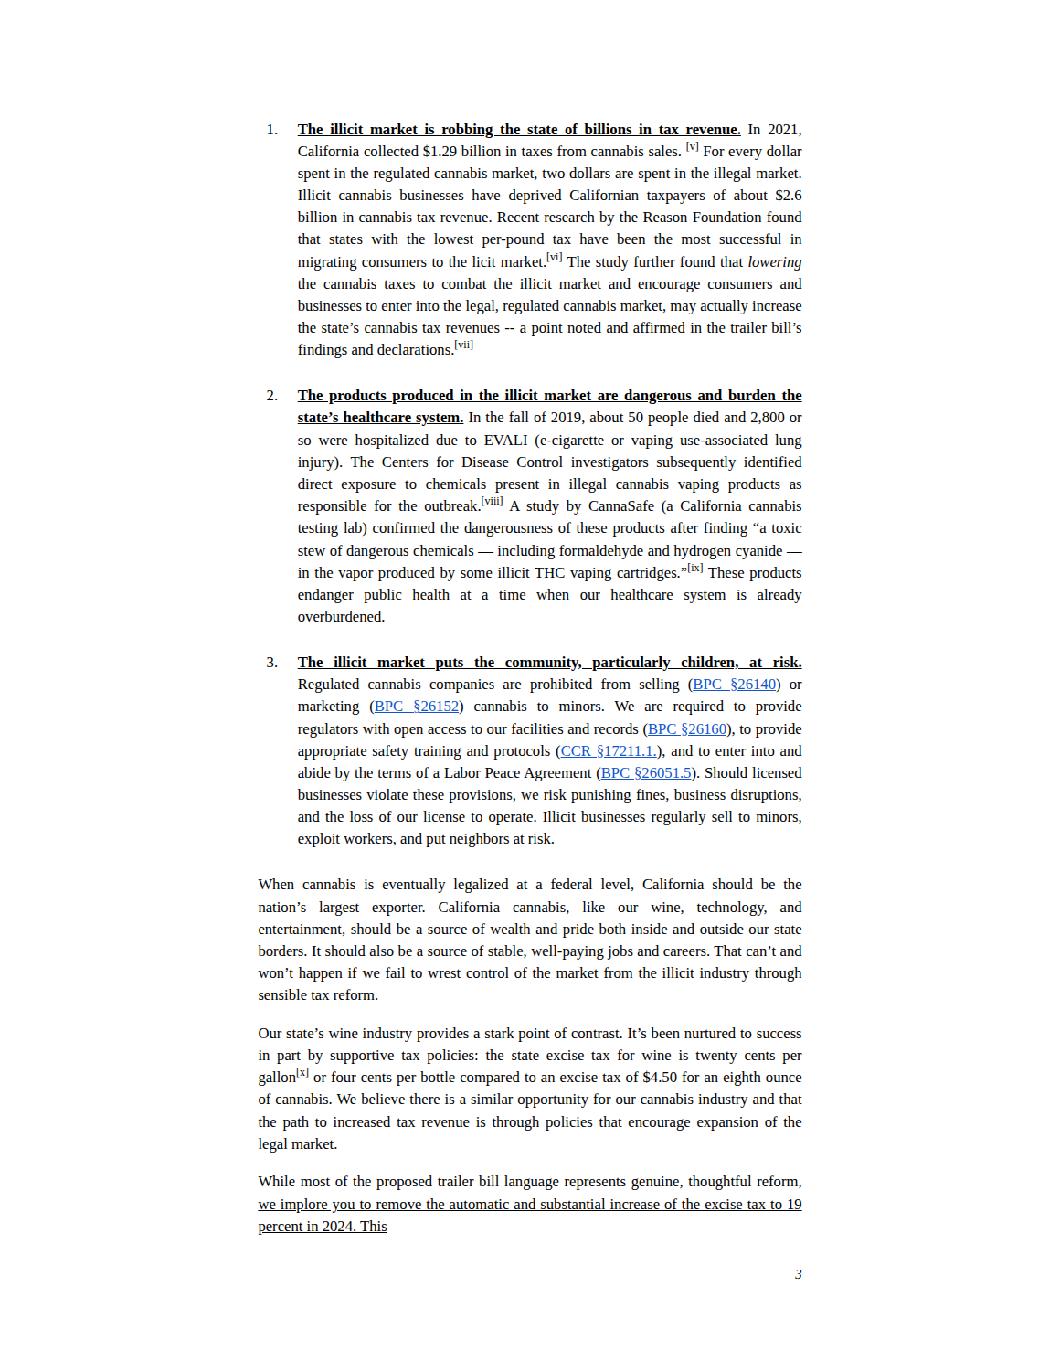The illicit market is robbing the state of billions in tax revenue. In 2021, California collected $1.29 billion in taxes from cannabis sales. [v] For every dollar spent in the regulated cannabis market, two dollars are spent in the illegal market. Illicit cannabis businesses have deprived Californian taxpayers of about $2.6 billion in cannabis tax revenue. Recent research by the Reason Foundation found that states with the lowest per-pound tax have been the most successful in migrating consumers to the licit market.[vi] The study further found that lowering the cannabis taxes to combat the illicit market and encourage consumers and businesses to enter into the legal, regulated cannabis market, may actually increase the state’s cannabis tax revenues -- a point noted and affirmed in the trailer bill’s findings and declarations.[vii]
The products produced in the illicit market are dangerous and burden the state’s healthcare system. In the fall of 2019, about 50 people died and 2,800 or so were hospitalized due to EVALI (e-cigarette or vaping use-associated lung injury). The Centers for Disease Control investigators subsequently identified direct exposure to chemicals present in illegal cannabis vaping products as responsible for the outbreak.[viii] A study by CannaSafe (a California cannabis testing lab) confirmed the dangerousness of these products after finding “a toxic stew of dangerous chemicals — including formaldehyde and hydrogen cyanide — in the vapor produced by some illicit THC vaping cartridges.”[ix] These products endanger public health at a time when our healthcare system is already overburdened.
The illicit market puts the community, particularly children, at risk. Regulated cannabis companies are prohibited from selling (BPC §26140) or marketing (BPC §26152) cannabis to minors. We are required to provide regulators with open access to our facilities and records (BPC §26160), to provide appropriate safety training and protocols (CCR §17211.1.), and to enter into and abide by the terms of a Labor Peace Agreement (BPC §26051.5). Should licensed businesses violate these provisions, we risk punishing fines, business disruptions, and the loss of our license to operate. Illicit businesses regularly sell to minors, exploit workers, and put neighbors at risk.
When cannabis is eventually legalized at a federal level, California should be the nation’s largest exporter. California cannabis, like our wine, technology, and entertainment, should be a source of wealth and pride both inside and outside our state borders. It should also be a source of stable, well-paying jobs and careers. That can’t and won’t happen if we fail to wrest control of the market from the illicit industry through sensible tax reform.
Our state’s wine industry provides a stark point of contrast. It’s been nurtured to success in part by supportive tax policies: the state excise tax for wine is twenty cents per gallon[x] or four cents per bottle compared to an excise tax of $4.50 for an eighth ounce of cannabis. We believe there is a similar opportunity for our cannabis industry and that the path to increased tax revenue is through policies that encourage expansion of the legal market.
While most of the proposed trailer bill language represents genuine, thoughtful reform, we implore you to remove the automatic and substantial increase of the excise tax to 19 percent in 2024. This
3